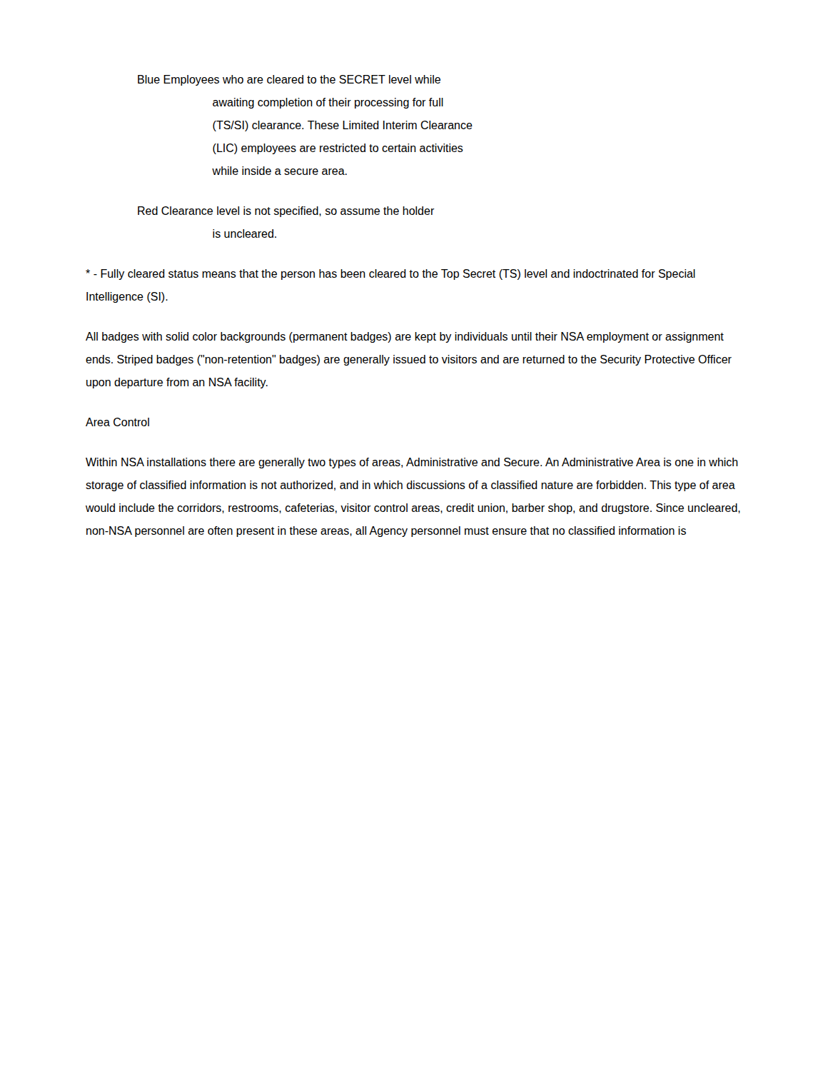Blue Employees who are cleared to the SECRET level while
awaiting completion of their processing for full
(TS/SI) clearance. These Limited Interim Clearance
(LIC) employees are restricted to certain activities
while inside a secure area.
Red Clearance level is not specified, so assume the holder
is uncleared.
* - Fully cleared status means that the person has been cleared to the Top Secret (TS) level and indoctrinated for Special Intelligence (SI).
All badges with solid color backgrounds (permanent badges) are kept by individuals until their NSA employment or assignment ends. Striped badges ("non-retention" badges) are generally issued to visitors and are returned to the Security Protective Officer upon departure from an NSA facility.
Area Control
Within NSA installations there are generally two types of areas, Administrative and Secure. An Administrative Area is one in which storage of classified information is not authorized, and in which discussions of a classified nature are forbidden. This type of area would include the corridors, restrooms, cafeterias, visitor control areas, credit union, barber shop, and drugstore. Since uncleared, non-NSA personnel are often present in these areas, all Agency personnel must ensure that no classified information is